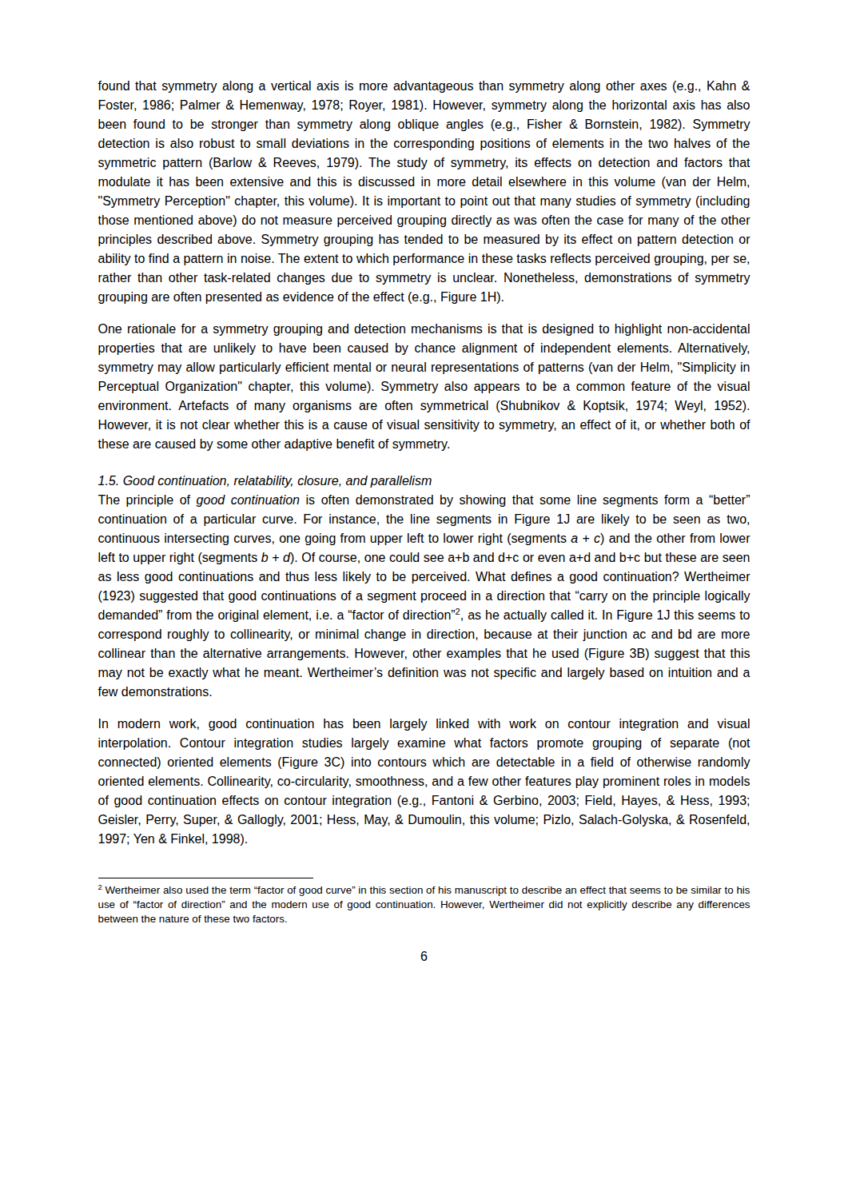found that symmetry along a vertical axis is more advantageous than symmetry along other axes (e.g., Kahn & Foster, 1986; Palmer & Hemenway, 1978; Royer, 1981). However, symmetry along the horizontal axis has also been found to be stronger than symmetry along oblique angles (e.g., Fisher & Bornstein, 1982). Symmetry detection is also robust to small deviations in the corresponding positions of elements in the two halves of the symmetric pattern (Barlow & Reeves, 1979). The study of symmetry, its effects on detection and factors that modulate it has been extensive and this is discussed in more detail elsewhere in this volume (van der Helm, "Symmetry Perception" chapter, this volume). It is important to point out that many studies of symmetry (including those mentioned above) do not measure perceived grouping directly as was often the case for many of the other principles described above. Symmetry grouping has tended to be measured by its effect on pattern detection or ability to find a pattern in noise. The extent to which performance in these tasks reflects perceived grouping, per se, rather than other task-related changes due to symmetry is unclear. Nonetheless, demonstrations of symmetry grouping are often presented as evidence of the effect (e.g., Figure 1H).
One rationale for a symmetry grouping and detection mechanisms is that is designed to highlight non-accidental properties that are unlikely to have been caused by chance alignment of independent elements. Alternatively, symmetry may allow particularly efficient mental or neural representations of patterns (van der Helm, "Simplicity in Perceptual Organization" chapter, this volume). Symmetry also appears to be a common feature of the visual environment. Artefacts of many organisms are often symmetrical (Shubnikov & Koptsik, 1974; Weyl, 1952). However, it is not clear whether this is a cause of visual sensitivity to symmetry, an effect of it, or whether both of these are caused by some other adaptive benefit of symmetry.
1.5. Good continuation, relatability, closure, and parallelism
The principle of good continuation is often demonstrated by showing that some line segments form a “better” continuation of a particular curve. For instance, the line segments in Figure 1J are likely to be seen as two, continuous intersecting curves, one going from upper left to lower right (segments a + c) and the other from lower left to upper right (segments b + d). Of course, one could see a+b and d+c or even a+d and b+c but these are seen as less good continuations and thus less likely to be perceived. What defines a good continuation? Wertheimer (1923) suggested that good continuations of a segment proceed in a direction that “carry on the principle logically demanded” from the original element, i.e. a “factor of direction”2, as he actually called it. In Figure 1J this seems to correspond roughly to collinearity, or minimal change in direction, because at their junction ac and bd are more collinear than the alternative arrangements. However, other examples that he used (Figure 3B) suggest that this may not be exactly what he meant. Wertheimer’s definition was not specific and largely based on intuition and a few demonstrations.
In modern work, good continuation has been largely linked with work on contour integration and visual interpolation. Contour integration studies largely examine what factors promote grouping of separate (not connected) oriented elements (Figure 3C) into contours which are detectable in a field of otherwise randomly oriented elements. Collinearity, co-circularity, smoothness, and a few other features play prominent roles in models of good continuation effects on contour integration (e.g., Fantoni & Gerbino, 2003; Field, Hayes, & Hess, 1993; Geisler, Perry, Super, & Gallogly, 2001; Hess, May, & Dumoulin, this volume; Pizlo, Salach-Golyska, & Rosenfeld, 1997; Yen & Finkel, 1998).
2 Wertheimer also used the term “factor of good curve” in this section of his manuscript to describe an effect that seems to be similar to his use of “factor of direction” and the modern use of good continuation. However, Wertheimer did not explicitly describe any differences between the nature of these two factors.
6